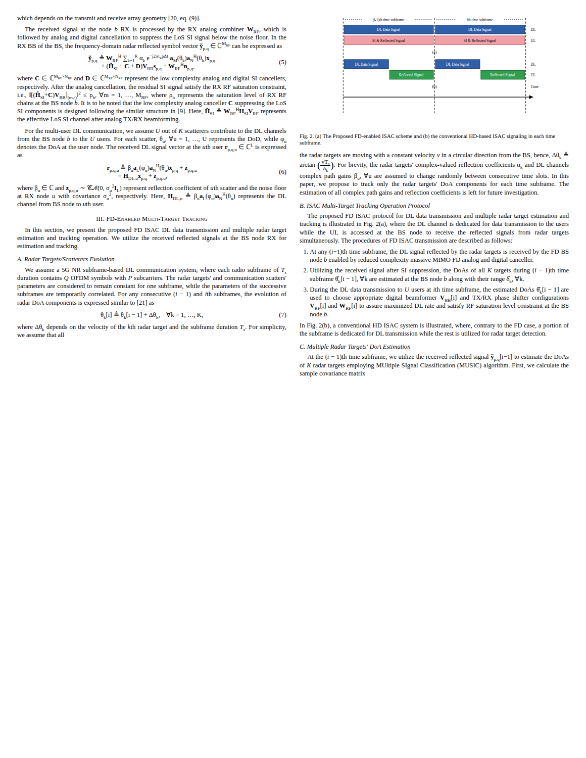which depends on the transmit and receive array geometry [20, eq. (9)].
The received signal at the node b RX is processed by the RX analog combiner WRF, which is followed by analog and digital cancellation to suppress the LoS SI signal below the noise floor. In the RX BB of the BS, the frequency-domain radar reflected symbol vector ỹp,q ∈ ℂMRF can be expressed as
ỹp,q ≜ WRFH ∑k=1K αk e−j2πτkpΔf aM(θk)aNH(θk)xp,q
+ (H̃SI + C + D)VBBsp,q + WRFHnp,q, (5)
where C ∈ ℂMRF×NRF and D ∈ ℂMRF×NRF represent the low complexity analog and digital SI cancellers, respectively. After the analog cancellation, the residual SI signal satisfy the RX RF saturation constraint, i.e., ‖[(H̃SI+C)VBB](m,:)‖2 ≤ ρb, ∀m = 1, …, MRF, where ρb represents the saturation level of RX RF chains at the BS node b. It is to be noted that the low complexity analog canceller C suppressing the LoS SI components is designed following the similar structure in [9]. Here, H̃SI ≜ WRFHHSIVRF represents the effective LoS SI channel after analog TX/RX beamforming.
For the multi-user DL communication, we assume U out of K scatterers contribute to the DL channels from the BS node b to the U users. For each scatter, θu, ∀u = 1, …, U represents the DoD, while φu denotes the DoA at the user node. The received DL signal vector at the uth user rp,q,u ∈ ℂL is expressed as
rp,q,u ≜ βuaL(φu)aNH(θu)xp,q + zp,q,u
= HDL,uxp,q + zp,q,u, (6)
where βu ∈ ℂ and zp,q,u ∼ 𝒞𝒩(0, σu2IL) represent reflection coefficient of uth scatter and the noise floor at RX node u with covariance σu2, respectively. Here, HDL,u ≜ βuaL(φu)aNH(θu) represents the DL channel from BS node to uth user.
III. FD-Enabled Multi-Target Tracking
In this section, we present the proposed FD ISAC DL data transmission and multiple radar target estimation and tracking operation. We utilize the received reflected signals at the BS node RX for estimation and tracking.
A. Radar Targets/Scatterers Evolution
We assume a 5G NR subframe-based DL communication system, where each radio subframe of Ts duration contains Q OFDM symbols with P subcarriers. The radar targets' and communication scatters' parameters are considered to remain constant for one subframe, while the parameters of the successive subframes are temporarily correlated. For any consecutive (i − 1) and ith subframes, the evolution of radar DoA components is expressed similar to [21] as
θk[i] ≜ θk[i − 1] + Δθk, ∀k = 1, …, K, (7)
where Δθk depends on the velocity of the kth radar target and the subframe duration Ts. For simplicity, we assume that all
(i-1)th time subframe ith time subframe DL Data Signal DL Data Signal DL SI & Reflected Signal SI & Reflected Signal UL (a) DL Data Signal DL Data Signal DL Reflected Signal Reflected Signal UL (b) Time
Fig. 2. (a) The Proposed FD-enabled ISAC scheme and (b) the conventional HD-based ISAC signaling in each time subframe.
the radar targets are moving with a constant velocity v in a circular direction from the BS, hence, Δθk ≜ arctan (vTs δk). For brevity, the radar targets' complex-valued reflection coefficients αk and DL channels complex path gains βu, ∀u are assumed to change randomly between consecutive time slots. In this paper, we propose to track only the radar targets' DoA components for each time subframe. The estimation of all complex path gains and reflection coefficients is left for future investigation.
B. ISAC Multi-Target Tracking Operation Protocol
The proposed FD ISAC protocol for DL data transmission and multiple radar target estimation and tracking is illustrated in Fig. 2(a), where the DL channel is dedicated for data transmission to the users while the UL is accessed at the BS node to receive the reflected signals from radar targets simultaneously. The procedures of FD ISAC transmission are described as follows:
At any (i−1)th time subframe, the DL signal reflected by the radar targets is received by the FD BS node b enabled by reduced complexity massive MIMO FD analog and digital canceller.
Utilizing the received signal after SI suppression, the DoAs of all K targets during (i − 1)th time subframe θ̂k[i − 1], ∀k are estimated at the BS node b along with their range δ̂k, ∀k.
During the DL data transmission to U users at ith time subframe, the estimated DoAs θ̂k[i − 1] are used to choose appropriate digital beamformer VBB[i] and TX/RX phase shifter configurations VRF[i] and WRF[i] to assure maximized DL rate and satisfy RF saturation level constraint at the BS node b.
In Fig. 2(b), a conventional HD ISAC system is illustrated, where, contrary to the FD case, a portion of the subframe is dedicated for DL transmission while the rest is utilized for radar target detection.
C. Multiple Radar Targets' DoA Estimation
At the (i − 1)th time subframe, we utilize the received reflected signal ỹp,q[i−1] to estimate the DoAs of K radar targets employing MUltiple SIgnal Classification (MUSIC) algorithm. First, we calculate the sample covariance matrix